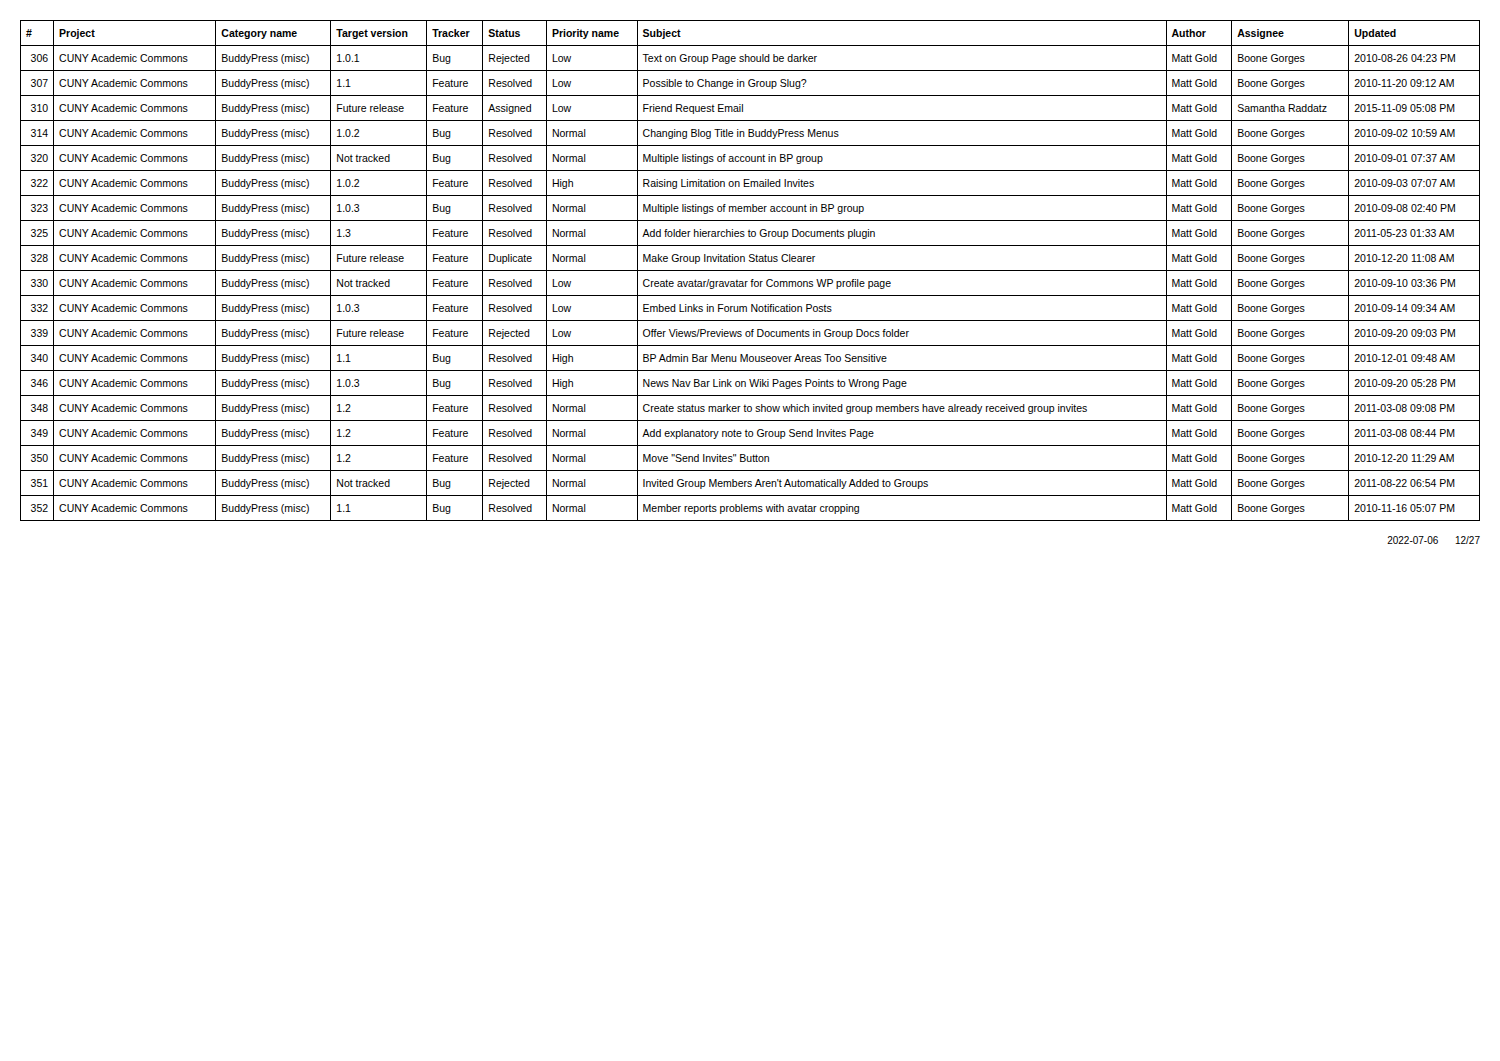| # | Project | Category name | Target version | Tracker | Status | Priority name | Subject | Author | Assignee | Updated |
| --- | --- | --- | --- | --- | --- | --- | --- | --- | --- | --- |
| 306 | CUNY Academic Commons | BuddyPress (misc) | 1.0.1 | Bug | Rejected | Low | Text on Group Page should be darker | Matt Gold | Boone Gorges | 2010-08-26 04:23 PM |
| 307 | CUNY Academic Commons | BuddyPress (misc) | 1.1 | Feature | Resolved | Low | Possible to Change in Group Slug? | Matt Gold | Boone Gorges | 2010-11-20 09:12 AM |
| 310 | CUNY Academic Commons | BuddyPress (misc) | Future release | Feature | Assigned | Low | Friend Request Email | Matt Gold | Samantha Raddatz | 2015-11-09 05:08 PM |
| 314 | CUNY Academic Commons | BuddyPress (misc) | 1.0.2 | Bug | Resolved | Normal | Changing Blog Title in BuddyPress Menus | Matt Gold | Boone Gorges | 2010-09-02 10:59 AM |
| 320 | CUNY Academic Commons | BuddyPress (misc) | Not tracked | Bug | Resolved | Normal | Multiple listings of account in BP group | Matt Gold | Boone Gorges | 2010-09-01 07:37 AM |
| 322 | CUNY Academic Commons | BuddyPress (misc) | 1.0.2 | Feature | Resolved | High | Raising Limitation on Emailed Invites | Matt Gold | Boone Gorges | 2010-09-03 07:07 AM |
| 323 | CUNY Academic Commons | BuddyPress (misc) | 1.0.3 | Bug | Resolved | Normal | Multiple listings of member account in BP group | Matt Gold | Boone Gorges | 2010-09-08 02:40 PM |
| 325 | CUNY Academic Commons | BuddyPress (misc) | 1.3 | Feature | Resolved | Normal | Add folder hierarchies to Group Documents plugin | Matt Gold | Boone Gorges | 2011-05-23 01:33 AM |
| 328 | CUNY Academic Commons | BuddyPress (misc) | Future release | Feature | Duplicate | Normal | Make Group Invitation Status Clearer | Matt Gold | Boone Gorges | 2010-12-20 11:08 AM |
| 330 | CUNY Academic Commons | BuddyPress (misc) | Not tracked | Feature | Resolved | Low | Create avatar/gravatar for Commons WP profile page | Matt Gold | Boone Gorges | 2010-09-10 03:36 PM |
| 332 | CUNY Academic Commons | BuddyPress (misc) | 1.0.3 | Feature | Resolved | Low | Embed Links in Forum Notification Posts | Matt Gold | Boone Gorges | 2010-09-14 09:34 AM |
| 339 | CUNY Academic Commons | BuddyPress (misc) | Future release | Feature | Rejected | Low | Offer Views/Previews of Documents in Group Docs folder | Matt Gold | Boone Gorges | 2010-09-20 09:03 PM |
| 340 | CUNY Academic Commons | BuddyPress (misc) | 1.1 | Bug | Resolved | High | BP Admin Bar Menu Mouseover Areas Too Sensitive | Matt Gold | Boone Gorges | 2010-12-01 09:48 AM |
| 346 | CUNY Academic Commons | BuddyPress (misc) | 1.0.3 | Bug | Resolved | High | News Nav Bar Link on Wiki Pages Points to Wrong Page | Matt Gold | Boone Gorges | 2010-09-20 05:28 PM |
| 348 | CUNY Academic Commons | BuddyPress (misc) | 1.2 | Feature | Resolved | Normal | Create status marker to show which invited group members have already received group invites | Matt Gold | Boone Gorges | 2011-03-08 09:08 PM |
| 349 | CUNY Academic Commons | BuddyPress (misc) | 1.2 | Feature | Resolved | Normal | Add explanatory note to Group Send Invites Page | Matt Gold | Boone Gorges | 2011-03-08 08:44 PM |
| 350 | CUNY Academic Commons | BuddyPress (misc) | 1.2 | Feature | Resolved | Normal | Move "Send Invites" Button | Matt Gold | Boone Gorges | 2010-12-20 11:29 AM |
| 351 | CUNY Academic Commons | BuddyPress (misc) | Not tracked | Bug | Rejected | Normal | Invited Group Members Aren't Automatically Added to Groups | Matt Gold | Boone Gorges | 2011-08-22 06:54 PM |
| 352 | CUNY Academic Commons | BuddyPress (misc) | 1.1 | Bug | Resolved | Normal | Member reports problems with avatar cropping | Matt Gold | Boone Gorges | 2010-11-16 05:07 PM |
2022-07-06 12/27